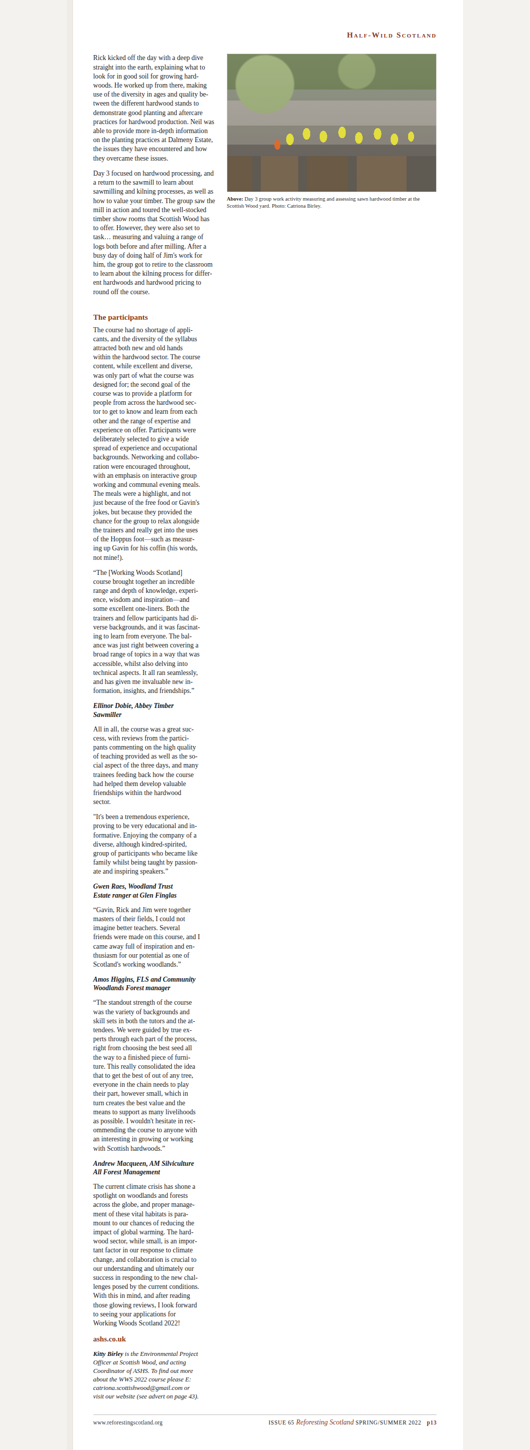Half-Wild Scotland
Rick kicked off the day with a deep dive straight into the earth, explaining what to look for in good soil for growing hardwoods. He worked up from there, making use of the diversity in ages and quality between the different hardwood stands to demonstrate good planting and aftercare practices for hardwood production. Neil was able to provide more in-depth information on the planting practices at Dalmeny Estate, the issues they have encountered and how they overcame these issues.
Day 3 focused on hardwood processing, and a return to the sawmill to learn about sawmilling and kilning processes, as well as how to value your timber. The group saw the mill in action and toured the well-stocked timber show rooms that Scottish Wood has to offer. However, they were also set to task… measuring and valuing a range of logs both before and after milling. After a busy day of doing half of Jim's work for him, the group got to retire to the classroom to learn about the kilning process for different hardwoods and hardwood pricing to round off the course.
Above: Day 3 group work activity measuring and assessing sawn hardwood timber at the Scottish Wood yard. Photo: Catriona Birley.
The participants
The course had no shortage of applicants, and the diversity of the syllabus attracted both new and old hands within the hardwood sector. The course content, while excellent and diverse, was only part of what the course was designed for; the second goal of the course was to provide a platform for people from across the hardwood sector to get to know and learn from each other and the range of expertise and experience on offer. Participants were deliberately selected to give a wide spread of experience and occupational backgrounds. Networking and collaboration were encouraged throughout, with an emphasis on interactive group working and communal evening meals. The meals were a highlight, and not just because of the free food or Gavin's jokes, but because they provided the chance for the group to relax alongside the trainers and really get into the uses of the Hoppus foot—such as measuring up Gavin for his coffin (his words, not mine!).
“The [Working Woods Scotland] course brought together an incredible range and depth of knowledge, experience, wisdom and inspiration—and some excellent one-liners. Both the trainers and fellow participants had diverse backgrounds, and it was fascinating to learn from everyone. The balance was just right between covering a broad range of topics in a way that was accessible, whilst also delving into technical aspects. It all ran seamlessly, and has given me invaluable new information, insights, and friendships.”
Ellinor Dobie, Abbey Timber
Sawmiller
All in all, the course was a great success, with reviews from the participants commenting on the high quality of teaching provided as well as the social aspect of the three days, and many trainees feeding back how the course had helped them develop valuable friendships within the hardwood sector.
"It's been a tremendous experience, proving to be very educational and informative. Enjoying the company of a diverse, although kindred-spirited, group of participants who became like family whilst being taught by passionate and inspiring speakers.”
Gwen Raes, Woodland Trust
Estate ranger at Glen Finglas
“Gavin, Rick and Jim were together masters of their fields, I could not imagine better teachers. Several friends were made on this course, and I came away full of inspiration and enthusiasm for our potential as one of Scotland's working woodlands.”
Amos Higgins, FLS and Community
Woodlands Forest manager
“The standout strength of the course was the variety of backgrounds and skill sets in both the tutors and the attendees. We were guided by true experts through each part of the process, right from choosing the best seed all the way to a finished piece of furniture. This really consolidated the idea that to get the best of out of any tree, everyone in the chain needs to play their part, however small, which in turn creates the best value and the means to support as many livelihoods as possible. I wouldn't hesitate in recommending the course to anyone with an interesting in growing or working with Scottish hardwoods.”
Andrew Macqueen, AM Silviculture
All Forest Management
The current climate crisis has shone a spotlight on woodlands and forests across the globe, and proper management of these vital habitats is paramount to our chances of reducing the impact of global warming. The hardwood sector, while small, is an important factor in our response to climate change, and collaboration is crucial to our understanding and ultimately our success in responding to the new challenges posed by the current conditions. With this in mind, and after reading those glowing reviews, I look forward to seeing your applications for Working Woods Scotland 2022!
ashs.co.uk
Kitty Birley is the Environmental Project Officer at Scottish Wood, and acting Coordinator of ASHS. To find out more about the WWS 2022 course please E: catriona.scottishwood@gmail.com or visit our website (see advert on page 43).
www.reforestingscotland.org
ISSUE 65 Reforesting Scotland SPRING/SUMMER 2022 p13